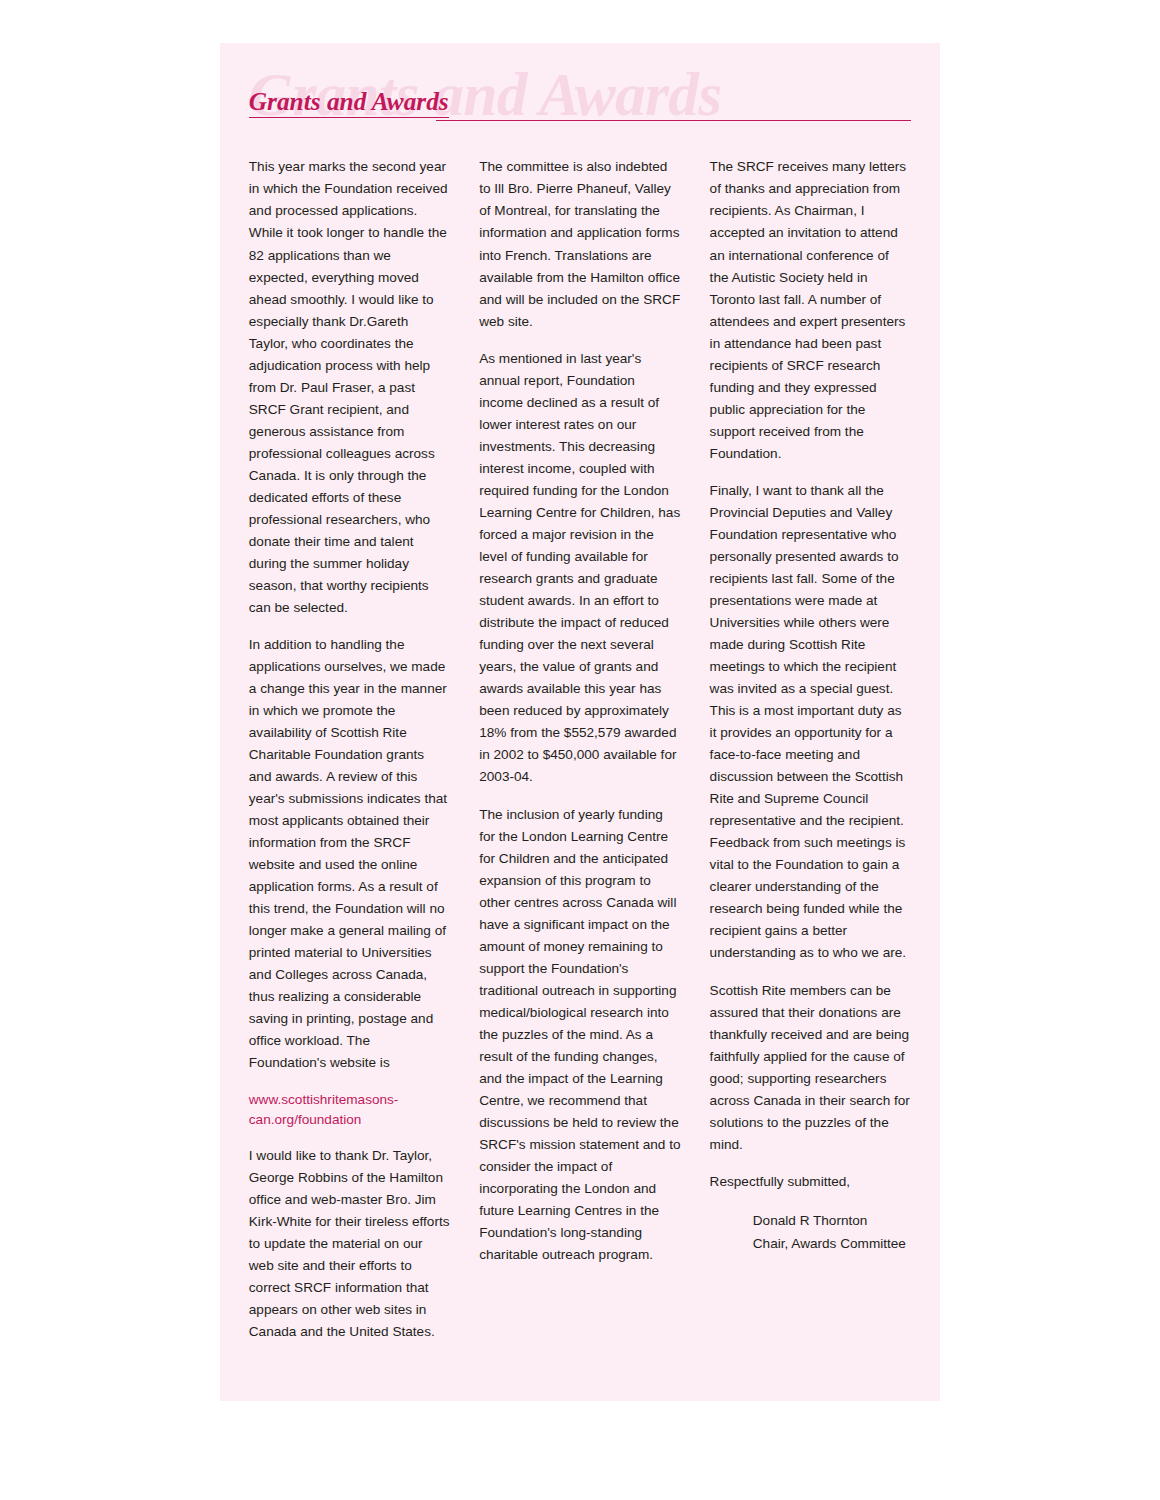Grants and Awards
Grants and Awards
This year marks the second year in which the Foundation received and processed applications. While it took longer to handle the 82 applications than we expected, everything moved ahead smoothly. I would like to especially thank Dr.Gareth Taylor, who coordinates the adjudication process with help from Dr. Paul Fraser, a past SRCF Grant recipient, and generous assistance from professional colleagues across Canada. It is only through the dedicated efforts of these professional researchers, who donate their time and talent during the summer holiday season, that worthy recipients can be selected.
In addition to handling the applications ourselves, we made a change this year in the manner in which we promote the availability of Scottish Rite Charitable Foundation grants and awards. A review of this year's submissions indicates that most applicants obtained their information from the SRCF website and used the online application forms. As a result of this trend, the Foundation will no longer make a general mailing of printed material to Universities and Colleges across Canada, thus realizing a considerable saving in printing, postage and office workload. The Foundation's website is
www.scottishritemasons-
can.org/foundation
I would like to thank Dr. Taylor, George Robbins of the Hamilton office and web-master Bro. Jim Kirk-White for their tireless efforts to update the material on our web site and their efforts to correct SRCF information that appears on other web sites in Canada and the United States.
The committee is also indebted to Ill Bro. Pierre Phaneuf, Valley of Montreal, for translating the information and application forms into French. Translations are available from the Hamilton office and will be included on the SRCF web site.
As mentioned in last year's annual report, Foundation income declined as a result of lower interest rates on our investments. This decreasing interest income, coupled with required funding for the London Learning Centre for Children, has forced a major revision in the level of funding available for research grants and graduate student awards. In an effort to distribute the impact of reduced funding over the next several years, the value of grants and awards available this year has been reduced by approximately 18% from the $552,579 awarded in 2002 to $450,000 available for 2003-04.
The inclusion of yearly funding for the London Learning Centre for Children and the anticipated expansion of this program to other centres across Canada will have a significant impact on the amount of money remaining to support the Foundation's traditional outreach in supporting medical/biological research into the puzzles of the mind. As a result of the funding changes, and the impact of the Learning Centre, we recommend that discussions be held to review the SRCF's mission statement and to consider the impact of incorporating the London and future Learning Centres in the Foundation's long-standing charitable outreach program.
The SRCF receives many letters of thanks and appreciation from recipients. As Chairman, I accepted an invitation to attend an international conference of the Autistic Society held in Toronto last fall. A number of attendees and expert presenters in attendance had been past recipients of SRCF research funding and they expressed public appreciation for the support received from the Foundation.
Finally, I want to thank all the Provincial Deputies and Valley Foundation representative who personally presented awards to recipients last fall. Some of the presentations were made at Universities while others were made during Scottish Rite meetings to which the recipient was invited as a special guest. This is a most important duty as it provides an opportunity for a face-to-face meeting and discussion between the Scottish Rite and Supreme Council representative and the recipient. Feedback from such meetings is vital to the Foundation to gain a clearer understanding of the research being funded while the recipient gains a better understanding as to who we are.
Scottish Rite members can be assured that their donations are thankfully received and are being faithfully applied for the cause of good; supporting researchers across Canada in their search for solutions to the puzzles of the mind.
Respectfully submitted,
Donald R Thornton
Chair, Awards Committee